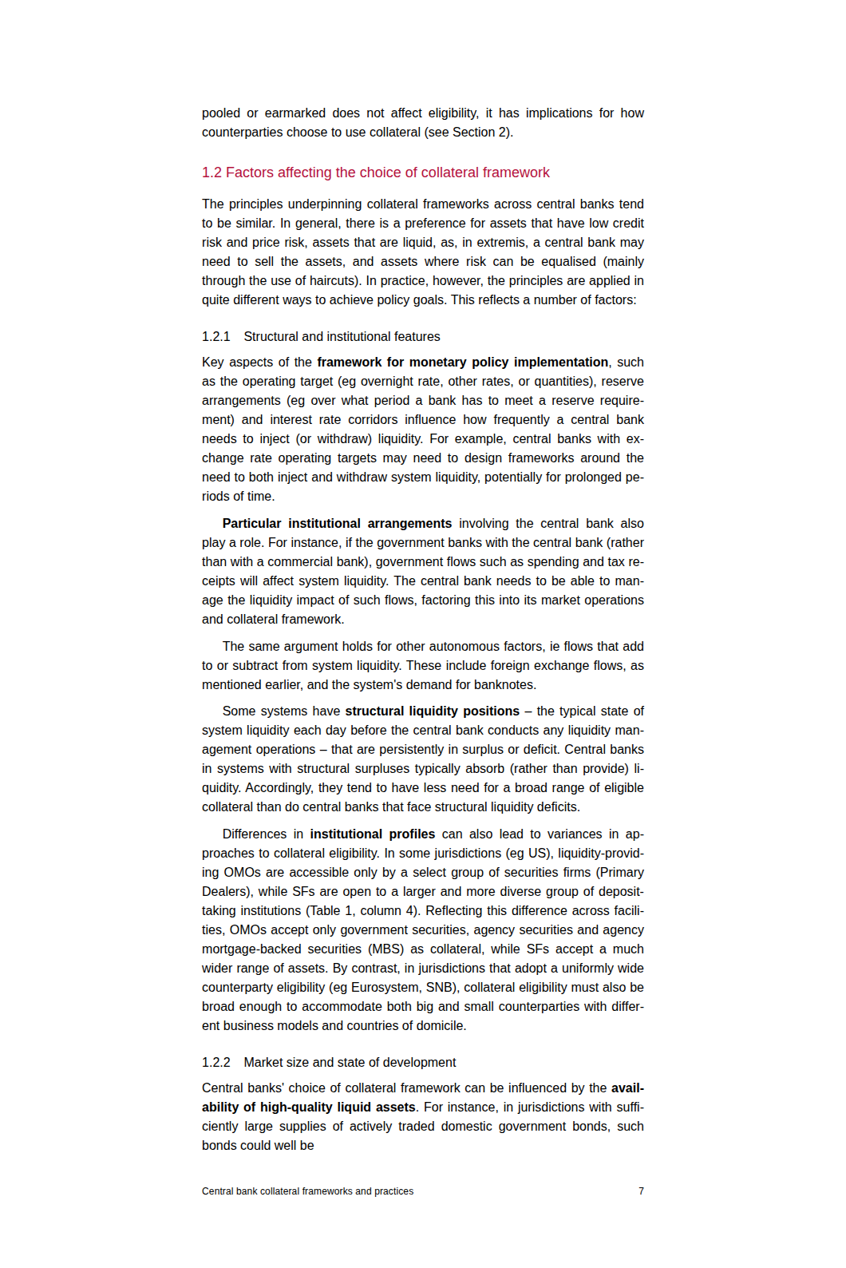pooled or earmarked does not affect eligibility, it has implications for how counterparties choose to use collateral (see Section 2).
1.2 Factors affecting the choice of collateral framework
The principles underpinning collateral frameworks across central banks tend to be similar. In general, there is a preference for assets that have low credit risk and price risk, assets that are liquid, as, in extremis, a central bank may need to sell the assets, and assets where risk can be equalised (mainly through the use of haircuts). In practice, however, the principles are applied in quite different ways to achieve policy goals. This reflects a number of factors:
1.2.1 Structural and institutional features
Key aspects of the framework for monetary policy implementation, such as the operating target (eg overnight rate, other rates, or quantities), reserve arrangements (eg over what period a bank has to meet a reserve requirement) and interest rate corridors influence how frequently a central bank needs to inject (or withdraw) liquidity. For example, central banks with exchange rate operating targets may need to design frameworks around the need to both inject and withdraw system liquidity, potentially for prolonged periods of time.
Particular institutional arrangements involving the central bank also play a role. For instance, if the government banks with the central bank (rather than with a commercial bank), government flows such as spending and tax receipts will affect system liquidity. The central bank needs to be able to manage the liquidity impact of such flows, factoring this into its market operations and collateral framework.
The same argument holds for other autonomous factors, ie flows that add to or subtract from system liquidity. These include foreign exchange flows, as mentioned earlier, and the system's demand for banknotes.
Some systems have structural liquidity positions – the typical state of system liquidity each day before the central bank conducts any liquidity management operations – that are persistently in surplus or deficit. Central banks in systems with structural surpluses typically absorb (rather than provide) liquidity. Accordingly, they tend to have less need for a broad range of eligible collateral than do central banks that face structural liquidity deficits.
Differences in institutional profiles can also lead to variances in approaches to collateral eligibility. In some jurisdictions (eg US), liquidity-providing OMOs are accessible only by a select group of securities firms (Primary Dealers), while SFs are open to a larger and more diverse group of deposit-taking institutions (Table 1, column 4). Reflecting this difference across facilities, OMOs accept only government securities, agency securities and agency mortgage-backed securities (MBS) as collateral, while SFs accept a much wider range of assets. By contrast, in jurisdictions that adopt a uniformly wide counterparty eligibility (eg Eurosystem, SNB), collateral eligibility must also be broad enough to accommodate both big and small counterparties with different business models and countries of domicile.
1.2.2 Market size and state of development
Central banks' choice of collateral framework can be influenced by the availability of high-quality liquid assets. For instance, in jurisdictions with sufficiently large supplies of actively traded domestic government bonds, such bonds could well be
Central bank collateral frameworks and practices 7